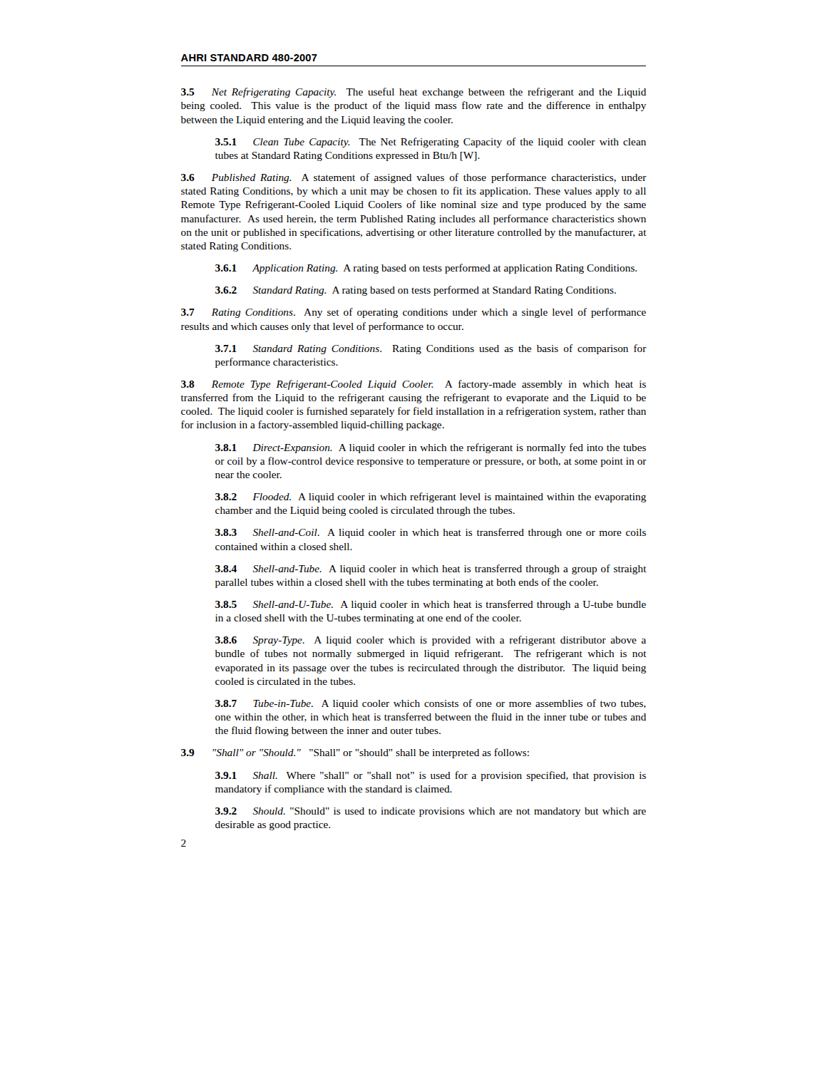AHRI STANDARD 480-2007
3.5 Net Refrigerating Capacity. The useful heat exchange between the refrigerant and the Liquid being cooled. This value is the product of the liquid mass flow rate and the difference in enthalpy between the Liquid entering and the Liquid leaving the cooler.
3.5.1 Clean Tube Capacity. The Net Refrigerating Capacity of the liquid cooler with clean tubes at Standard Rating Conditions expressed in Btu/h [W].
3.6 Published Rating. A statement of assigned values of those performance characteristics, under stated Rating Conditions, by which a unit may be chosen to fit its application. These values apply to all Remote Type Refrigerant-Cooled Liquid Coolers of like nominal size and type produced by the same manufacturer. As used herein, the term Published Rating includes all performance characteristics shown on the unit or published in specifications, advertising or other literature controlled by the manufacturer, at stated Rating Conditions.
3.6.1 Application Rating. A rating based on tests performed at application Rating Conditions.
3.6.2 Standard Rating. A rating based on tests performed at Standard Rating Conditions.
3.7 Rating Conditions. Any set of operating conditions under which a single level of performance results and which causes only that level of performance to occur.
3.7.1 Standard Rating Conditions. Rating Conditions used as the basis of comparison for performance characteristics.
3.8 Remote Type Refrigerant-Cooled Liquid Cooler. A factory-made assembly in which heat is transferred from the Liquid to the refrigerant causing the refrigerant to evaporate and the Liquid to be cooled. The liquid cooler is furnished separately for field installation in a refrigeration system, rather than for inclusion in a factory-assembled liquid-chilling package.
3.8.1 Direct-Expansion. A liquid cooler in which the refrigerant is normally fed into the tubes or coil by a flow-control device responsive to temperature or pressure, or both, at some point in or near the cooler.
3.8.2 Flooded. A liquid cooler in which refrigerant level is maintained within the evaporating chamber and the Liquid being cooled is circulated through the tubes.
3.8.3 Shell-and-Coil. A liquid cooler in which heat is transferred through one or more coils contained within a closed shell.
3.8.4 Shell-and-Tube. A liquid cooler in which heat is transferred through a group of straight parallel tubes within a closed shell with the tubes terminating at both ends of the cooler.
3.8.5 Shell-and-U-Tube. A liquid cooler in which heat is transferred through a U-tube bundle in a closed shell with the U-tubes terminating at one end of the cooler.
3.8.6 Spray-Type. A liquid cooler which is provided with a refrigerant distributor above a bundle of tubes not normally submerged in liquid refrigerant. The refrigerant which is not evaporated in its passage over the tubes is recirculated through the distributor. The liquid being cooled is circulated in the tubes.
3.8.7 Tube-in-Tube. A liquid cooler which consists of one or more assemblies of two tubes, one within the other, in which heat is transferred between the fluid in the inner tube or tubes and the fluid flowing between the inner and outer tubes.
3.9"Shall" or "Should." "Shall" or "should" shall be interpreted as follows:
3.9.1 Shall. Where "shall" or "shall not" is used for a provision specified, that provision is mandatory if compliance with the standard is claimed.
3.9.2 Should. "Should" is used to indicate provisions which are not mandatory but which are desirable as good practice.
2